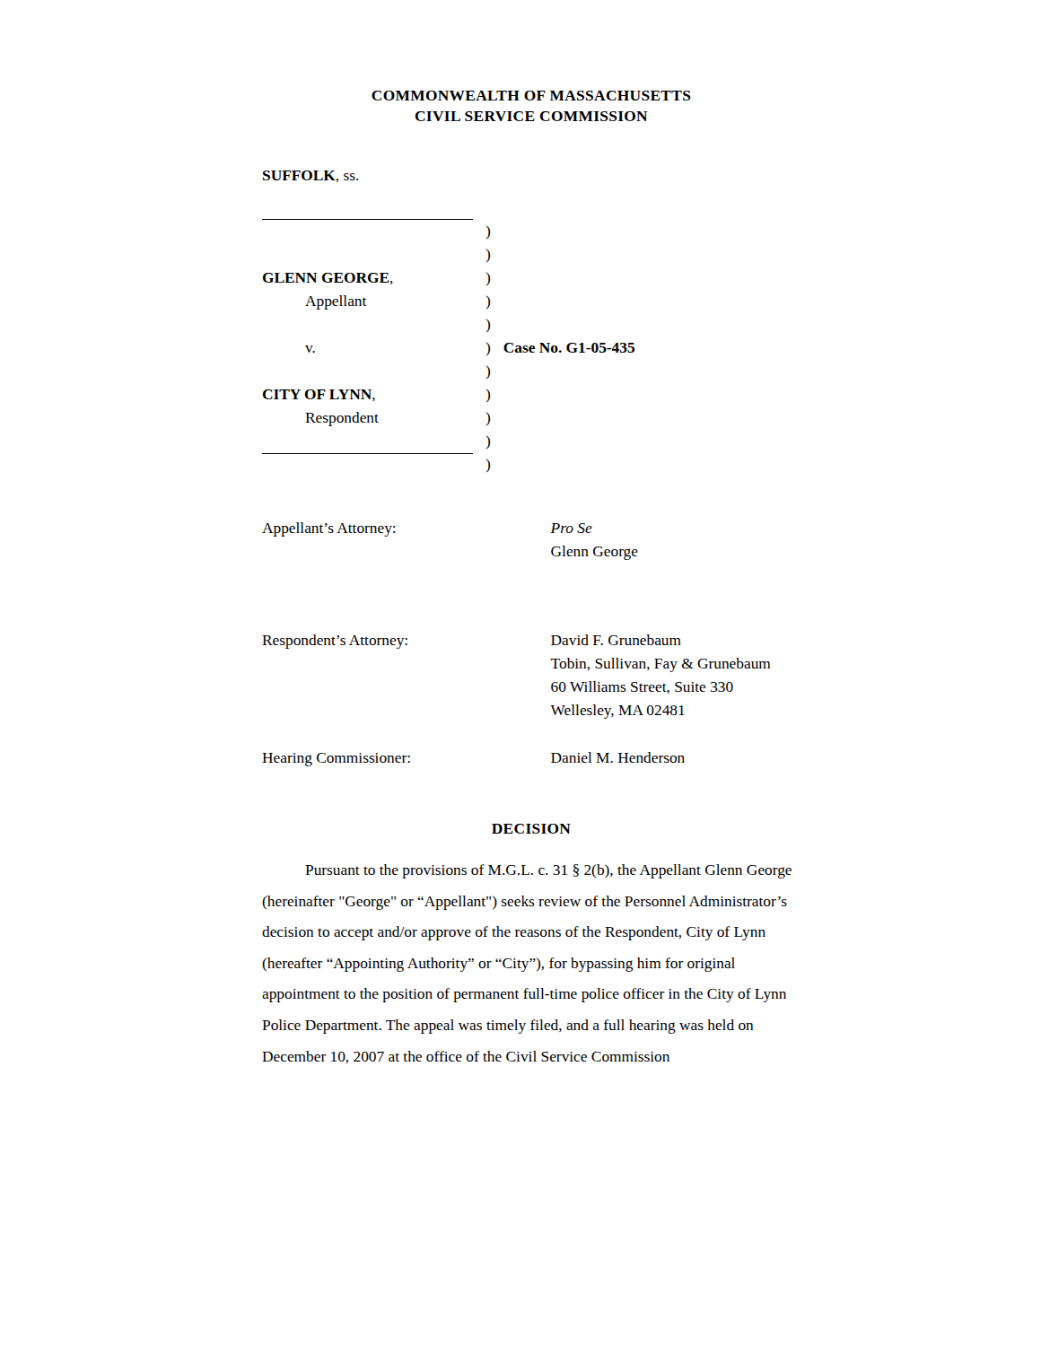COMMONWEALTH OF MASSACHUSETTS
CIVIL SERVICE COMMISSION
SUFFOLK, ss.
| | ) | |
| | ) | |
| GLENN GEORGE , | ) | |
| Appellant | ) | |
| | ) | |
| v. | ) | Case No. G1-05-435 |
| | ) | |
| CITY OF LYNN , | ) | |
| Respondent | ) | |
| | ) | |
| | ) | |
| Appellant’s Attorney: | Pro Se |
| | Glenn George |
| Respondent’s Attorney: | David F. Grunebaum |
| | Tobin, Sullivan, Fay & Grunebaum |
| | 60 Williams Street, Suite 330 |
| | Wellesley, MA 02481 |
| Hearing Commissioner: | Daniel M. Henderson |
DECISION
Pursuant to the provisions of M.G.L. c. 31 § 2(b), the Appellant Glenn George (hereinafter "George" or “Appellant") seeks review of the Personnel Administrator’s decision to accept and/or approve of the reasons of the Respondent, City of Lynn (hereafter “Appointing Authority” or “City”), for bypassing him for original appointment to the position of permanent full-time police officer in the City of Lynn Police Department. The appeal was timely filed, and a full hearing was held on December 10, 2007 at the office of the Civil Service Commission